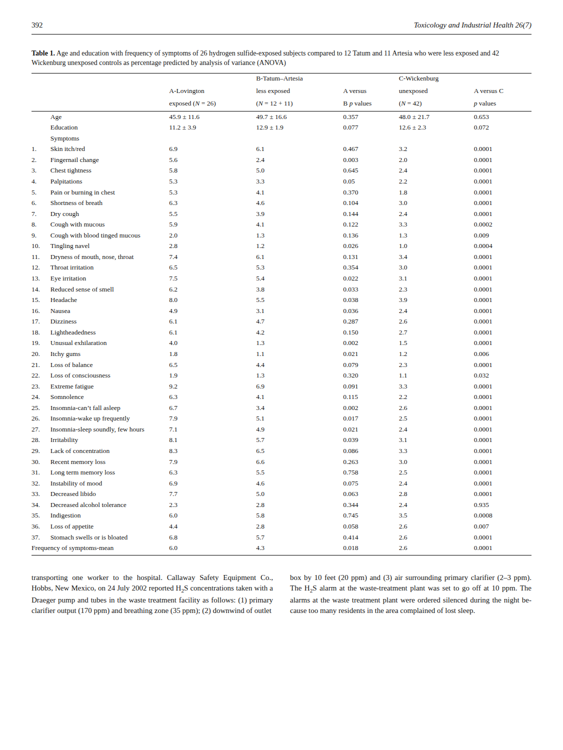392 Toxicology and Industrial Health 26(7)
Table 1. Age and education with frequency of symptoms of 26 hydrogen sulfide-exposed subjects compared to 12 Tatum and 11 Artesia who were less exposed and 42 Wickenburg unexposed controls as percentage predicted by analysis of variance (ANOVA)
| | | B-Tatum–Artesia | | C-Wickenburg | |
| --- | --- | --- | --- | --- | --- |
| | A-Lovington | less exposed | A versus | unexposed | A versus C |
| | exposed ( N = 26) | ( N = 12 + 11) | B p values | ( N = 42) | p values |
| | Age | 45.9 ± 11.6 | 49.7 ± 16.6 | 0.357 | 48.0 ± 21.7 | 0.653 |
| | Education | 11.2 ± 3.9 | 12.9 ± 1.9 | 0.077 | 12.6 ± 2.3 | 0.072 |
| | Symptoms | | | | | |
| 1. | Skin itch/red | 6.9 | 6.1 | 0.467 | 3.2 | 0.0001 |
| 2. | Fingernail change | 5.6 | 2.4 | 0.003 | 2.0 | 0.0001 |
| 3. | Chest tightness | 5.8 | 5.0 | 0.645 | 2.4 | 0.0001 |
| 4. | Palpitations | 5.3 | 3.3 | 0.05 | 2.2 | 0.0001 |
| 5. | Pain or burning in chest | 5.3 | 4.1 | 0.370 | 1.8 | 0.0001 |
| 6. | Shortness of breath | 6.3 | 4.6 | 0.104 | 3.0 | 0.0001 |
| 7. | Dry cough | 5.5 | 3.9 | 0.144 | 2.4 | 0.0001 |
| 8. | Cough with mucous | 5.9 | 4.1 | 0.122 | 3.3 | 0.0002 |
| 9. | Cough with blood tinged mucous | 2.0 | 1.3 | 0.136 | 1.3 | 0.009 |
| 10. | Tingling navel | 2.8 | 1.2 | 0.026 | 1.0 | 0.0004 |
| 11. | Dryness of mouth, nose, throat | 7.4 | 6.1 | 0.131 | 3.4 | 0.0001 |
| 12. | Throat irritation | 6.5 | 5.3 | 0.354 | 3.0 | 0.0001 |
| 13. | Eye irritation | 7.5 | 5.4 | 0.022 | 3.1 | 0.0001 |
| 14. | Reduced sense of smell | 6.2 | 3.8 | 0.033 | 2.3 | 0.0001 |
| 15. | Headache | 8.0 | 5.5 | 0.038 | 3.9 | 0.0001 |
| 16. | Nausea | 4.9 | 3.1 | 0.036 | 2.4 | 0.0001 |
| 17. | Dizziness | 6.1 | 4.7 | 0.287 | 2.6 | 0.0001 |
| 18. | Lightheadedness | 6.1 | 4.2 | 0.150 | 2.7 | 0.0001 |
| 19. | Unusual exhilaration | 4.0 | 1.3 | 0.002 | 1.5 | 0.0001 |
| 20. | Itchy gums | 1.8 | 1.1 | 0.021 | 1.2 | 0.006 |
| 21. | Loss of balance | 6.5 | 4.4 | 0.079 | 2.3 | 0.0001 |
| 22. | Loss of consciousness | 1.9 | 1.3 | 0.320 | 1.1 | 0.032 |
| 23. | Extreme fatigue | 9.2 | 6.9 | 0.091 | 3.3 | 0.0001 |
| 24. | Somnolence | 6.3 | 4.1 | 0.115 | 2.2 | 0.0001 |
| 25. | Insomnia-can’t fall asleep | 6.7 | 3.4 | 0.002 | 2.6 | 0.0001 |
| 26. | Insomnia-wake up frequently | 7.9 | 5.1 | 0.017 | 2.5 | 0.0001 |
| 27. | Insomnia-sleep soundly, few hours | 7.1 | 4.9 | 0.021 | 2.4 | 0.0001 |
| 28. | Irritability | 8.1 | 5.7 | 0.039 | 3.1 | 0.0001 |
| 29. | Lack of concentration | 8.3 | 6.5 | 0.086 | 3.3 | 0.0001 |
| 30. | Recent memory loss | 7.9 | 6.6 | 0.263 | 3.0 | 0.0001 |
| 31. | Long term memory loss | 6.3 | 5.5 | 0.758 | 2.5 | 0.0001 |
| 32. | Instability of mood | 6.9 | 4.6 | 0.075 | 2.4 | 0.0001 |
| 33. | Decreased libido | 7.7 | 5.0 | 0.063 | 2.8 | 0.0001 |
| 34. | Decreased alcohol tolerance | 2.3 | 2.8 | 0.344 | 2.4 | 0.935 |
| 35. | Indigestion | 6.0 | 5.8 | 0.745 | 3.5 | 0.0008 |
| 36. | Loss of appetite | 4.4 | 2.8 | 0.058 | 2.6 | 0.007 |
| 37. | Stomach swells or is bloated | 6.8 | 5.7 | 0.414 | 2.6 | 0.0001 |
| Frequency of symptoms-mean | 6.0 | 4.3 | 0.018 | 2.6 | 0.0001 |
transporting one worker to the hospital. Callaway Safety Equipment Co., Hobbs, New Mexico, on 24 July 2002 reported H2S concentrations taken with a Draeger pump and tubes in the waste treatment facility as follows: (1) primary clarifier output (170 ppm) and breathing zone (35 ppm); (2) downwind of outlet
box by 10 feet (20 ppm) and (3) air surrounding primary clarifier (2–3 ppm). The H2S alarm at the waste-treatment plant was set to go off at 10 ppm. The alarms at the waste treatment plant were ordered silenced during the night because too many residents in the area complained of lost sleep.